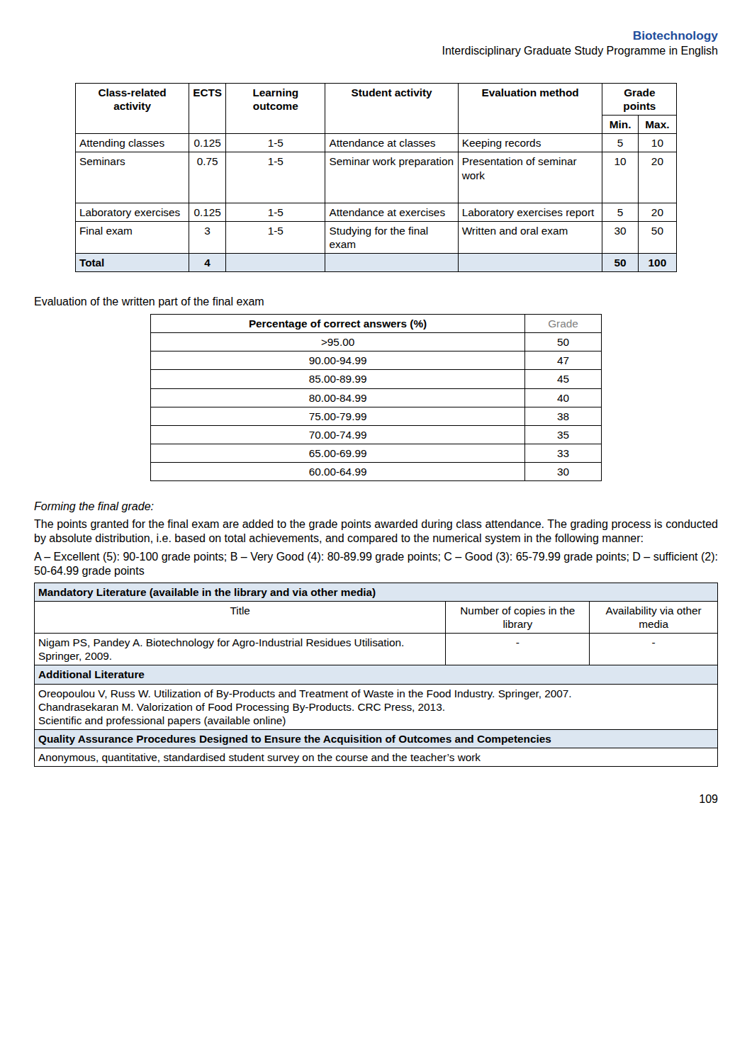Biotechnology
Interdisciplinary Graduate Study Programme in English
| Class-related activity | ECTS | Learning outcome | Student activity | Evaluation method | Grade points |
| --- | --- | --- | --- | --- | --- |
| Min. | Max. |
| Attending classes | 0.125 | 1-5 | Attendance at classes | Keeping records | 5 | 10 |
| Seminars | 0.75 | 1-5 | Seminar work preparation | Presentation of seminar work | 10 | 20 |
| Laboratory exercises | 0.125 | 1-5 | Attendance at exercises | Laboratory exercises report | 5 | 20 |
| Final exam | 3 | 1-5 | Studying for the final exam | Written and oral exam | 30 | 50 |
| Total | 4 | | | | 50 | 100 |
Evaluation of the written part of the final exam
| Percentage of correct answers (%) | Grade |
| --- | --- |
| >95.00 | 50 |
| 90.00-94.99 | 47 |
| 85.00-89.99 | 45 |
| 80.00-84.99 | 40 |
| 75.00-79.99 | 38 |
| 70.00-74.99 | 35 |
| 65.00-69.99 | 33 |
| 60.00-64.99 | 30 |
Forming the final grade:
The points granted for the final exam are added to the grade points awarded during class attendance. The grading process is conducted by absolute distribution, i.e. based on total achievements, and compared to the numerical system in the following manner:
A – Excellent (5): 90-100 grade points; B – Very Good (4): 80-89.99 grade points; C – Good (3): 65-79.99 grade points; D – sufficient (2): 50-64.99 grade points
| Mandatory Literature (available in the library and via other media) |
| Title | Number of copies in the library | Availability via other media |
| Nigam PS, Pandey A. Biotechnology for Agro-Industrial Residues Utilisation. Springer, 2009. | - | - |
| Additional Literature |
| Oreopoulou V, Russ W. Utilization of By-Products and Treatment of Waste in the Food Industry. Springer, 2007. Chandrasekaran M. Valorization of Food Processing By-Products. CRC Press, 2013. Scientific and professional papers (available online) |
| Quality Assurance Procedures Designed to Ensure the Acquisition of Outcomes and Competencies |
| Anonymous, quantitative, standardised student survey on the course and the teacher’s work |
109